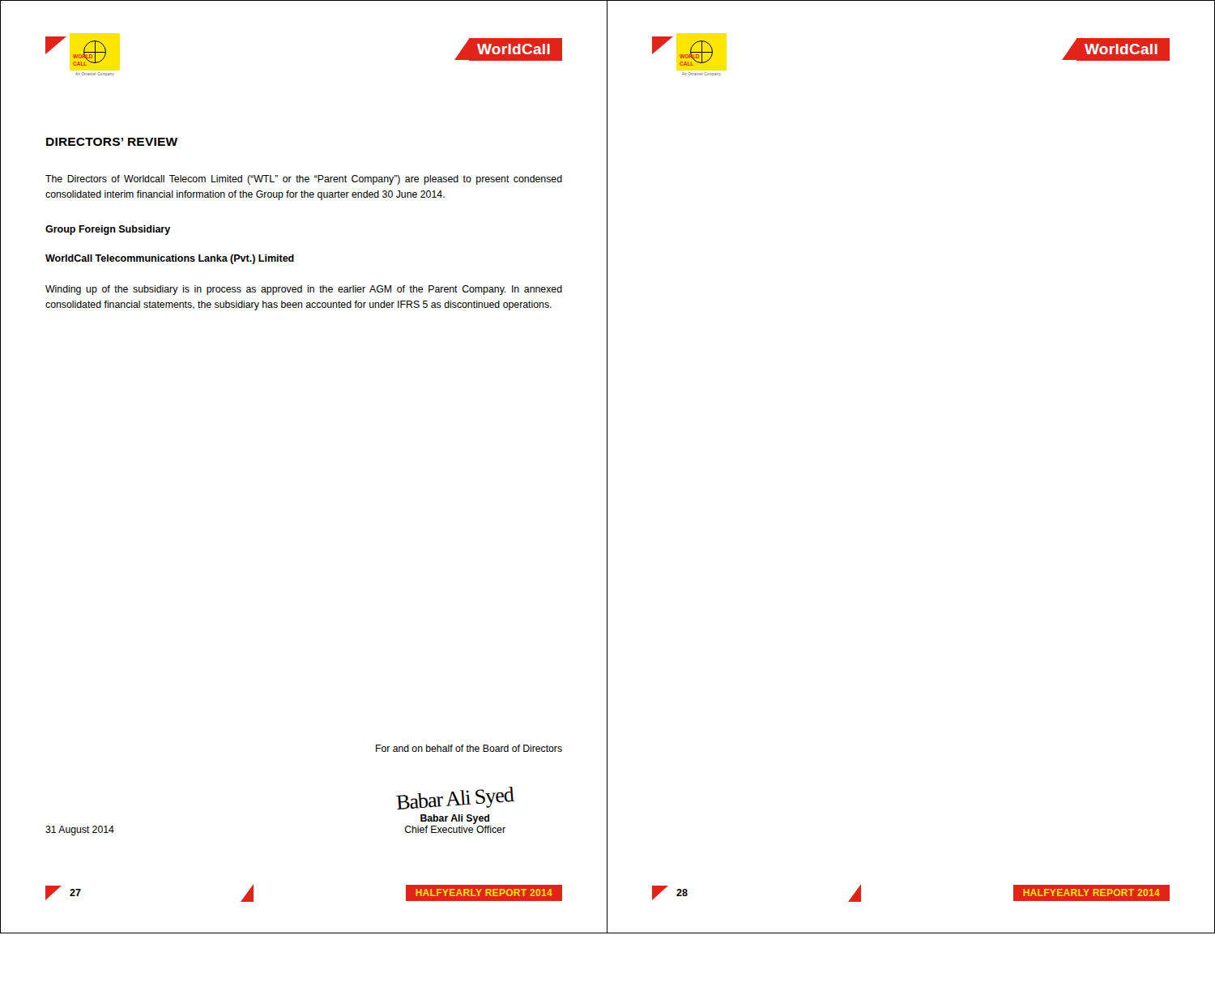WORLD CALL
An Omantel Company
WorldCall
DIRECTORS’ REVIEW
The Directors of Worldcall Telecom Limited (“WTL” or the “Parent Company”) are pleased to present condensed consolidated interim financial information of the Group for the quarter ended 30 June 2014.
Group Foreign Subsidiary
WorldCall Telecommunications Lanka (Pvt.) Limited
Winding up of the subsidiary is in process as approved in the earlier AGM of the Parent Company. In annexed consolidated financial statements, the subsidiary has been accounted for under IFRS 5 as discontinued operations.
For and on behalf of the Board of Directors
31 August 2014
Babar Ali Syed
Babar Ali Syed
Chief Executive Officer
27
HALFYEARLY REPORT 2014
WORLD CALL
An Omantel Company
WorldCall
28
HALFYEARLY REPORT 2014